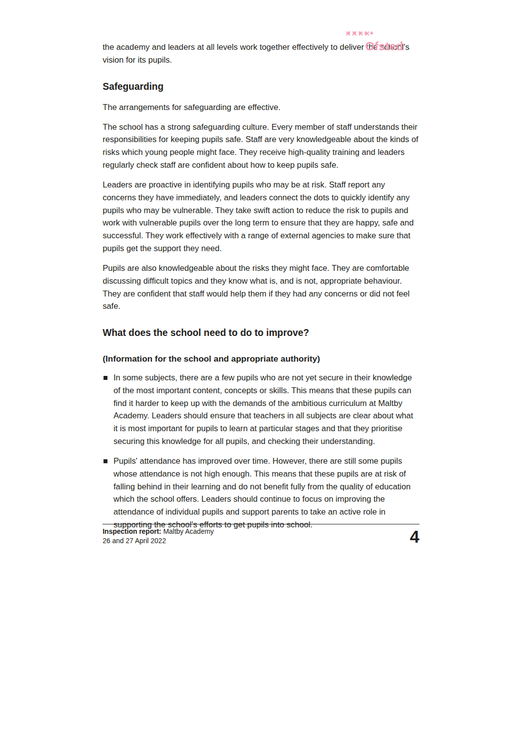✕✕✕✕ Ofsted
the academy and leaders at all levels work together effectively to deliver the school's vision for its pupils.
Safeguarding
The arrangements for safeguarding are effective.
The school has a strong safeguarding culture. Every member of staff understands their responsibilities for keeping pupils safe. Staff are very knowledgeable about the kinds of risks which young people might face. They receive high-quality training and leaders regularly check staff are confident about how to keep pupils safe.
Leaders are proactive in identifying pupils who may be at risk. Staff report any concerns they have immediately, and leaders connect the dots to quickly identify any pupils who may be vulnerable. They take swift action to reduce the risk to pupils and work with vulnerable pupils over the long term to ensure that they are happy, safe and successful. They work effectively with a range of external agencies to make sure that pupils get the support they need.
Pupils are also knowledgeable about the risks they might face. They are comfortable discussing difficult topics and they know what is, and is not, appropriate behaviour. They are confident that staff would help them if they had any concerns or did not feel safe.
What does the school need to do to improve?
(Information for the school and appropriate authority)
In some subjects, there are a few pupils who are not yet secure in their knowledge of the most important content, concepts or skills. This means that these pupils can find it harder to keep up with the demands of the ambitious curriculum at Maltby Academy. Leaders should ensure that teachers in all subjects are clear about what it is most important for pupils to learn at particular stages and that they prioritise securing this knowledge for all pupils, and checking their understanding.
Pupils' attendance has improved over time. However, there are still some pupils whose attendance is not high enough. This means that these pupils are at risk of falling behind in their learning and do not benefit fully from the quality of education which the school offers. Leaders should continue to focus on improving the attendance of individual pupils and support parents to take an active role in supporting the school's efforts to get pupils into school.
Inspection report: Maltby Academy
26 and 27 April 2022
4